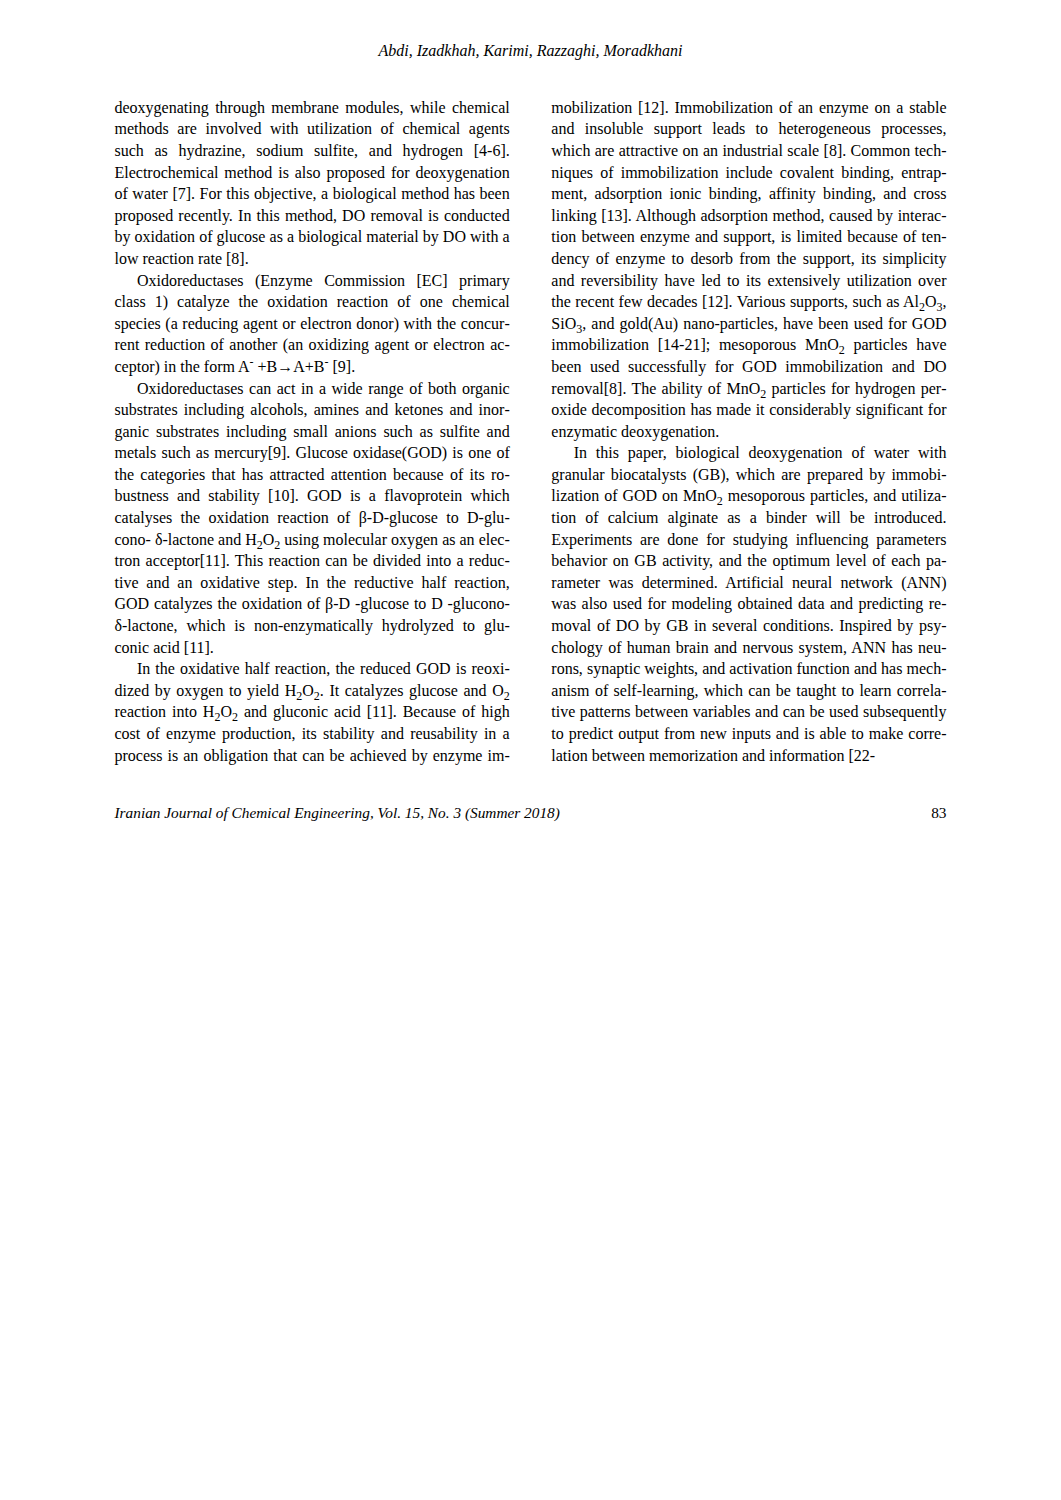Abdi, Izadkhah, Karimi, Razzaghi, Moradkhani
deoxygenating through membrane modules, while chemical methods are involved with utilization of chemical agents such as hydrazine, sodium sulfite, and hydrogen [4-6]. Electrochemical method is also proposed for deoxygenation of water [7]. For this objective, a biological method has been proposed recently. In this method, DO removal is conducted by oxidation of glucose as a biological material by DO with a low reaction rate [8].
Oxidoreductases (Enzyme Commission [EC] primary class 1) catalyze the oxidation reaction of one chemical species (a reducing agent or electron donor) with the concurrent reduction of another (an oxidizing agent or electron acceptor) in the form A- +B→A+B- [9].
Oxidoreductases can act in a wide range of both organic substrates including alcohols, amines and ketones and inorganic substrates including small anions such as sulfite and metals such as mercury[9]. Glucose oxidase(GOD) is one of the categories that has attracted attention because of its robustness and stability [10]. GOD is a flavoprotein which catalyses the oxidation reaction of β-D-glucose to D-glucono- δ-lactone and H2O2 using molecular oxygen as an electron acceptor[11]. This reaction can be divided into a reductive and an oxidative step. In the reductive half reaction, GOD catalyzes the oxidation of β-D -glucose to D -glucono-δ-lactone, which is non-enzymatically hydrolyzed to gluconic acid [11].
In the oxidative half reaction, the reduced GOD is reoxidized by oxygen to yield H2O2. It catalyzes glucose and O2 reaction into H2O2 and gluconic acid [11]. Because of high cost of enzyme production, its stability and reusability in a process is an obligation that can be achieved by enzyme immobilization [12]. Immobilization of an enzyme on a stable and insoluble support leads to heterogeneous processes, which are attractive on an industrial scale [8]. Common techniques of immobilization include covalent binding, entrapment, adsorption ionic binding, affinity binding, and cross linking [13]. Although adsorption method, caused by interaction between enzyme and support, is limited because of tendency of enzyme to desorb from the support, its simplicity and reversibility have led to its extensively utilization over the recent few decades [12]. Various supports, such as Al2O3, SiO3, and gold(Au) nano-particles, have been used for GOD immobilization [14-21]; mesoporous MnO2 particles have been used successfully for GOD immobilization and DO removal[8]. The ability of MnO2 particles for hydrogen peroxide decomposition has made it considerably significant for enzymatic deoxygenation.
In this paper, biological deoxygenation of water with granular biocatalysts (GB), which are prepared by immobilization of GOD on MnO2 mesoporous particles, and utilization of calcium alginate as a binder will be introduced. Experiments are done for studying influencing parameters behavior on GB activity, and the optimum level of each parameter was determined. Artificial neural network (ANN) was also used for modeling obtained data and predicting removal of DO by GB in several conditions. Inspired by psychology of human brain and nervous system, ANN has neurons, synaptic weights, and activation function and has mechanism of self-learning, which can be taught to learn correlative patterns between variables and can be used subsequently to predict output from new inputs and is able to make correlation between memorization and information [22-
Iranian Journal of Chemical Engineering, Vol. 15, No. 3 (Summer 2018) 83